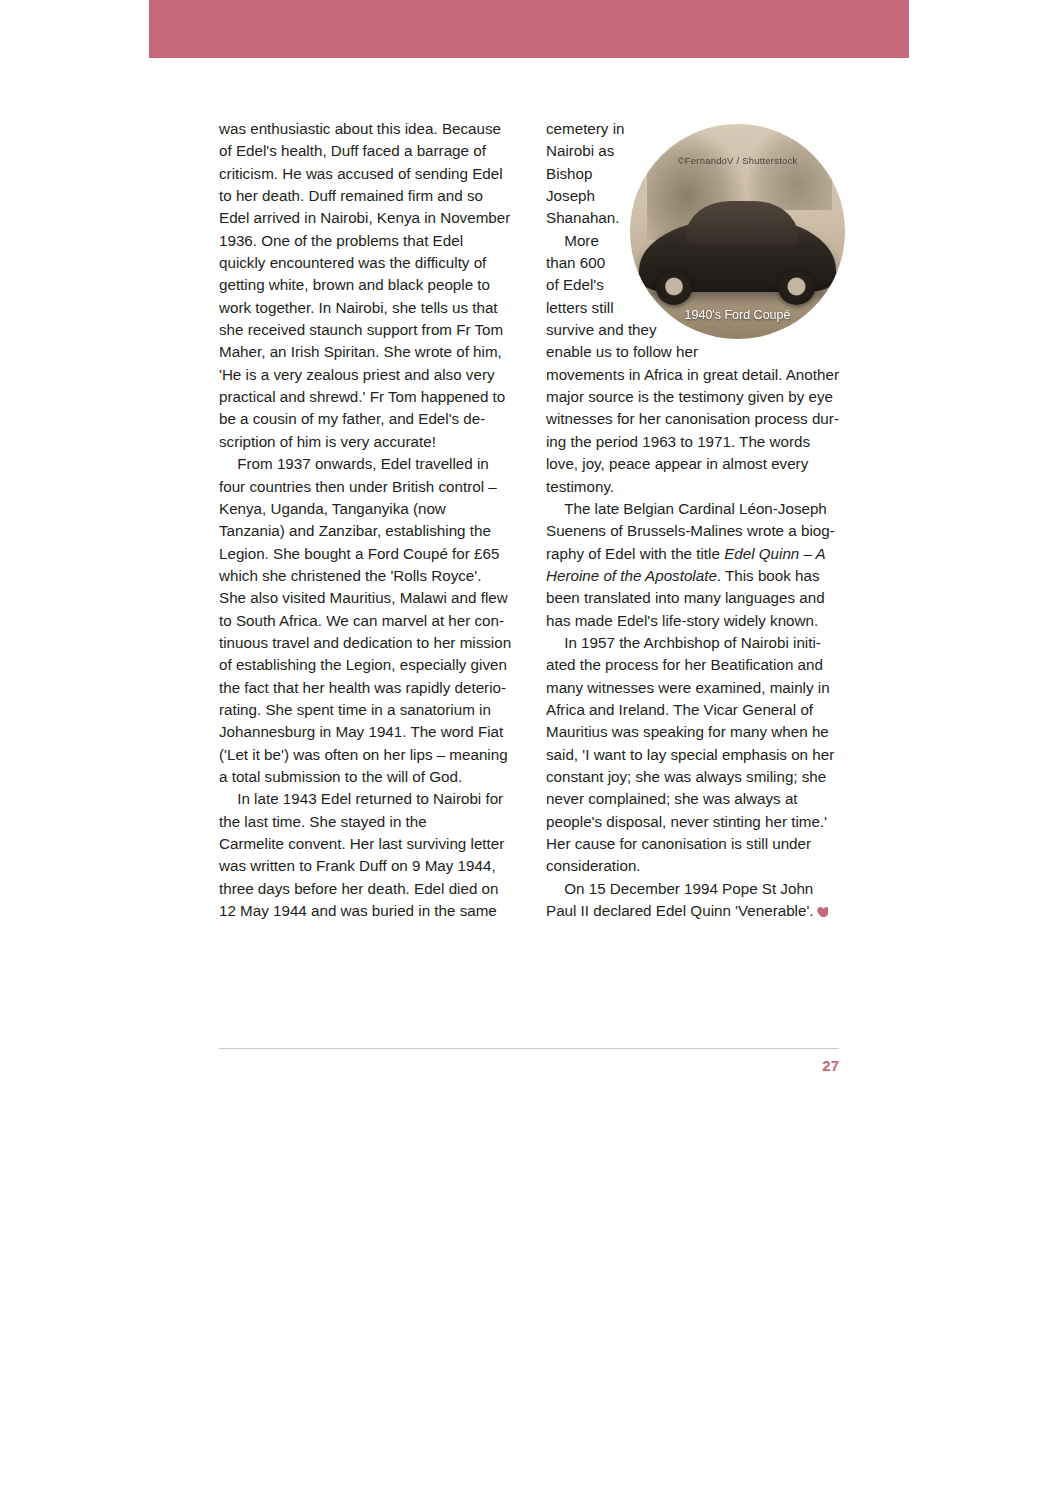was enthusiastic about this idea. Because of Edel's health, Duff faced a barrage of criticism. He was accused of sending Edel to her death. Duff remained firm and so Edel arrived in Nairobi, Kenya in November 1936. One of the problems that Edel quickly encountered was the difficulty of getting white, brown and black people to work together. In Nairobi, she tells us that she received staunch support from Fr Tom Maher, an Irish Spiritan. She wrote of him, 'He is a very zealous priest and also very practical and shrewd.' Fr Tom happened to be a cousin of my father, and Edel's description of him is very accurate!
From 1937 onwards, Edel travelled in four countries then under British control – Kenya, Uganda, Tanganyika (now Tanzania) and Zanzibar, establishing the Legion. She bought a Ford Coupé for £65 which she christened the 'Rolls Royce'. She also visited Mauritius, Malawi and flew to South Africa. We can marvel at her continuous travel and dedication to her mission of establishing the Legion, especially given the fact that her health was rapidly deteriorating. She spent time in a sanatorium in Johannesburg in May 1941. The word Fiat ('Let it be') was often on her lips – meaning a total submission to the will of God.
In late 1943 Edel returned to Nairobi for the last time. She stayed in the
©FernandoV / Shutterstock
1940's Ford Coupé
Carmelite convent. Her last surviving letter was written to Frank Duff on 9 May 1944, three days before her death. Edel died on 12 May 1944 and was buried in the same cemetery in Nairobi as Bishop Joseph Shanahan.
More than 600 of Edel's letters still survive and they enable us to follow her movements in Africa in great detail. Another major source is the testimony given by eye witnesses for her canonisation process during the period 1963 to 1971. The words love, joy, peace appear in almost every testimony.
The late Belgian Cardinal Léon-Joseph Suenens of Brussels-Malines wrote a biography of Edel with the title Edel Quinn – A Heroine of the Apostolate. This book has been translated into many languages and has made Edel's life-story widely known.
In 1957 the Archbishop of Nairobi initiated the process for her Beatification and many witnesses were examined, mainly in Africa and Ireland. The Vicar General of Mauritius was speaking for many when he said, 'I want to lay special emphasis on her constant joy; she was always smiling; she never complained; she was always at people's disposal, never stinting her time.' Her cause for canonisation is still under consideration.
On 15 December 1994 Pope St John Paul II declared Edel Quinn 'Venerable'.
27